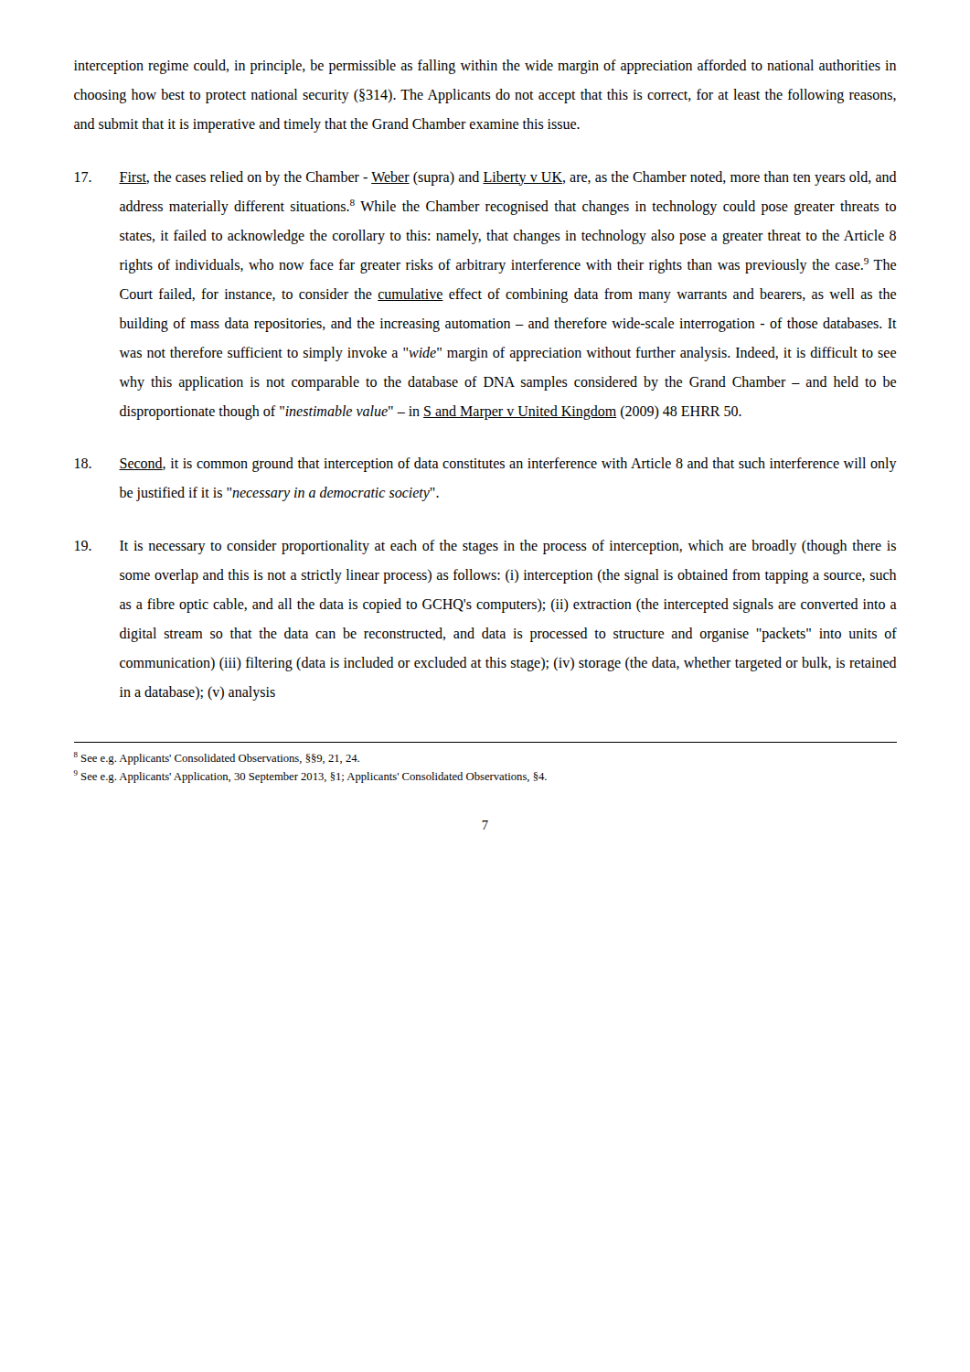interception regime could, in principle, be permissible as falling within the wide margin of appreciation afforded to national authorities in choosing how best to protect national security (§314). The Applicants do not accept that this is correct, for at least the following reasons, and submit that it is imperative and timely that the Grand Chamber examine this issue.
17.
First, the cases relied on by the Chamber - Weber (supra) and Liberty v UK, are, as the Chamber noted, more than ten years old, and address materially different situations.8 While the Chamber recognised that changes in technology could pose greater threats to states, it failed to acknowledge the corollary to this: namely, that changes in technology also pose a greater threat to the Article 8 rights of individuals, who now face far greater risks of arbitrary interference with their rights than was previously the case.9 The Court failed, for instance, to consider the cumulative effect of combining data from many warrants and bearers, as well as the building of mass data repositories, and the increasing automation – and therefore wide-scale interrogation - of those databases. It was not therefore sufficient to simply invoke a "wide" margin of appreciation without further analysis. Indeed, it is difficult to see why this application is not comparable to the database of DNA samples considered by the Grand Chamber – and held to be disproportionate though of "inestimable value" – in S and Marper v United Kingdom (2009) 48 EHRR 50.
18.
Second, it is common ground that interception of data constitutes an interference with Article 8 and that such interference will only be justified if it is "necessary in a democratic society".
19.
It is necessary to consider proportionality at each of the stages in the process of interception, which are broadly (though there is some overlap and this is not a strictly linear process) as follows: (i) interception (the signal is obtained from tapping a source, such as a fibre optic cable, and all the data is copied to GCHQ's computers); (ii) extraction (the intercepted signals are converted into a digital stream so that the data can be reconstructed, and data is processed to structure and organise "packets" into units of communication) (iii) filtering (data is included or excluded at this stage); (iv) storage (the data, whether targeted or bulk, is retained in a database); (v) analysis
8 See e.g. Applicants' Consolidated Observations, §§9, 21, 24.
9 See e.g. Applicants' Application, 30 September 2013, §1; Applicants' Consolidated Observations, §4.
7